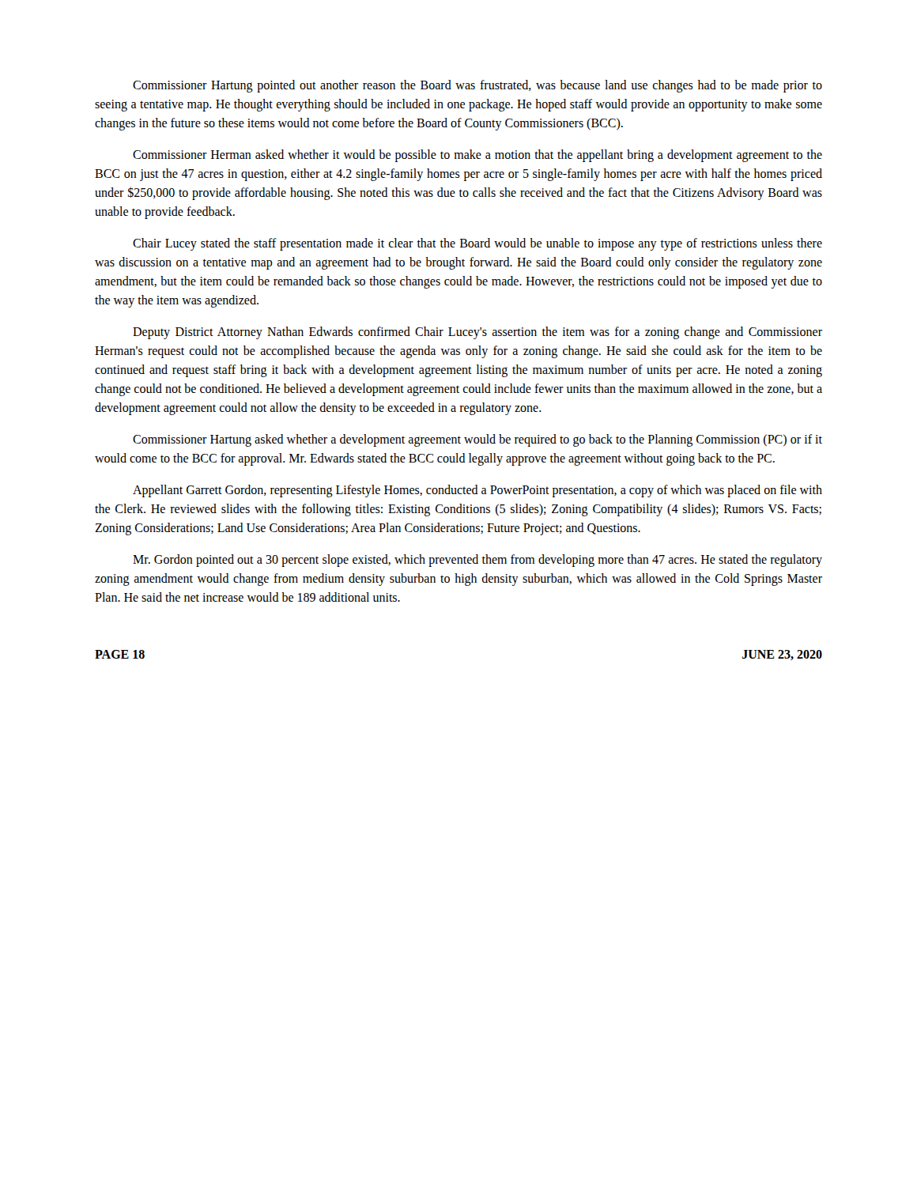Commissioner Hartung pointed out another reason the Board was frustrated, was because land use changes had to be made prior to seeing a tentative map. He thought everything should be included in one package. He hoped staff would provide an opportunity to make some changes in the future so these items would not come before the Board of County Commissioners (BCC).
Commissioner Herman asked whether it would be possible to make a motion that the appellant bring a development agreement to the BCC on just the 47 acres in question, either at 4.2 single-family homes per acre or 5 single-family homes per acre with half the homes priced under $250,000 to provide affordable housing. She noted this was due to calls she received and the fact that the Citizens Advisory Board was unable to provide feedback.
Chair Lucey stated the staff presentation made it clear that the Board would be unable to impose any type of restrictions unless there was discussion on a tentative map and an agreement had to be brought forward. He said the Board could only consider the regulatory zone amendment, but the item could be remanded back so those changes could be made. However, the restrictions could not be imposed yet due to the way the item was agendized.
Deputy District Attorney Nathan Edwards confirmed Chair Lucey's assertion the item was for a zoning change and Commissioner Herman's request could not be accomplished because the agenda was only for a zoning change. He said she could ask for the item to be continued and request staff bring it back with a development agreement listing the maximum number of units per acre. He noted a zoning change could not be conditioned. He believed a development agreement could include fewer units than the maximum allowed in the zone, but a development agreement could not allow the density to be exceeded in a regulatory zone.
Commissioner Hartung asked whether a development agreement would be required to go back to the Planning Commission (PC) or if it would come to the BCC for approval. Mr. Edwards stated the BCC could legally approve the agreement without going back to the PC.
Appellant Garrett Gordon, representing Lifestyle Homes, conducted a PowerPoint presentation, a copy of which was placed on file with the Clerk. He reviewed slides with the following titles: Existing Conditions (5 slides); Zoning Compatibility (4 slides); Rumors VS. Facts; Zoning Considerations; Land Use Considerations; Area Plan Considerations; Future Project; and Questions.
Mr. Gordon pointed out a 30 percent slope existed, which prevented them from developing more than 47 acres. He stated the regulatory zoning amendment would change from medium density suburban to high density suburban, which was allowed in the Cold Springs Master Plan. He said the net increase would be 189 additional units.
Page 18 June 23, 2020